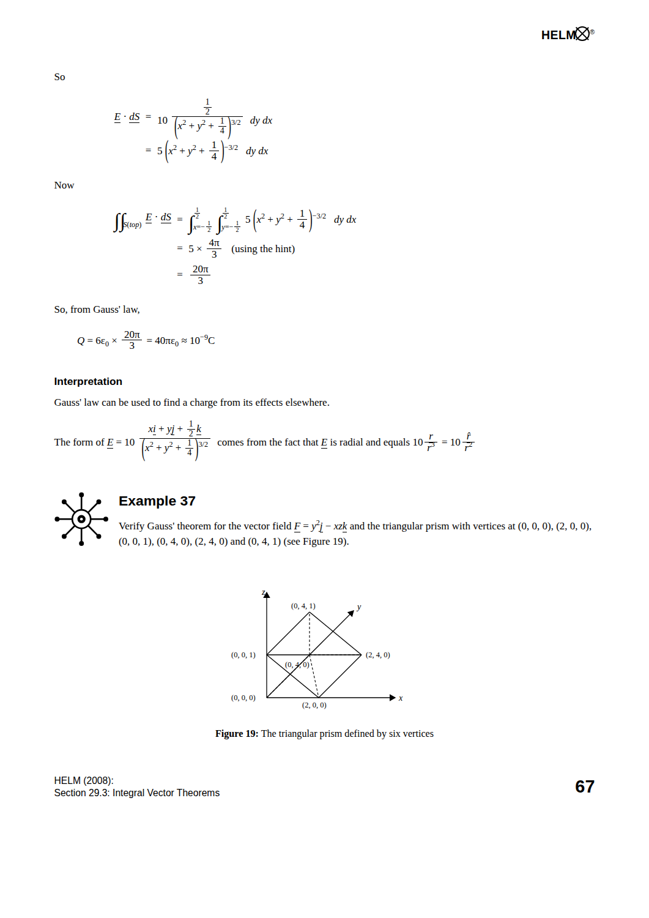HELM ®
So
| E · dS | = | 10 1 2 ( x 2 + y 2 + 1 4 ) 3/2 dy dx |
| | = | 5 ( x 2 + y 2 + 1 4 ) −3/2 dy dx |
Now
| ∫ ∫ S ( top ) E · dS | = | ∫ 1 2 x =− 1 2 ∫ 1 2 y =− 1 2 5 ( x 2 + y 2 + 1 4 ) −3/2 dy dx |
| | = | 5 × 4π 3 (using the hint) |
| | = | 20π 3 |
So, from Gauss' law,
Q = 6ε0 × 20π 3 = 40πε0 ≈ 10−9C
Interpretation
Gauss' law can be used to find a charge from its effects elsewhere.
The form of E = 10 xi + yj + 12 k (x2 + y2 + 14)3/2 comes from the fact that E is radial and equals 10rr3 = 10r̂r2
Example 37
Verify Gauss' theorem for the vector field F = y2j − xz k and the triangular prism with vertices at (0, 0, 0), (2, 0, 0), (0, 0, 1), (0, 4, 0), (2, 4, 0) and (0, 4, 1) (see Figure 19).
z x y (0, 4, 1) (0, 0, 1) (2, 4, 0) (0, 0, 0) (2, 0, 0) (0, 4, 0)
Figure 19: The triangular prism defined by six vertices
HELM (2008):
Section 29.3: Integral Vector Theorems
67